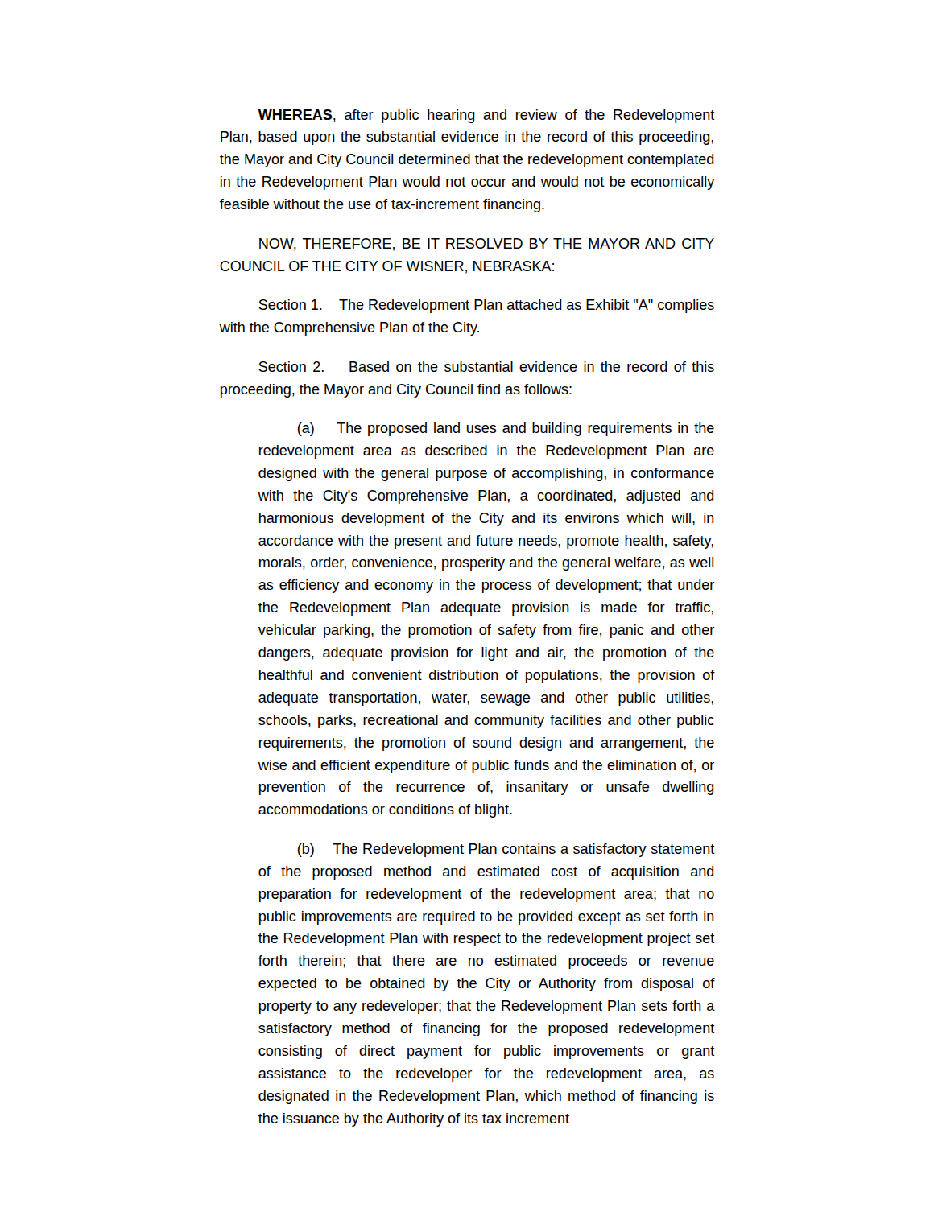WHEREAS, after public hearing and review of the Redevelopment Plan, based upon the substantial evidence in the record of this proceeding, the Mayor and City Council determined that the redevelopment contemplated in the Redevelopment Plan would not occur and would not be economically feasible without the use of tax-increment financing.
NOW, THEREFORE, BE IT RESOLVED BY THE MAYOR AND CITY COUNCIL OF THE CITY OF WISNER, NEBRASKA:
Section 1. The Redevelopment Plan attached as Exhibit "A" complies with the Comprehensive Plan of the City.
Section 2. Based on the substantial evidence in the record of this proceeding, the Mayor and City Council find as follows:
(a) The proposed land uses and building requirements in the redevelopment area as described in the Redevelopment Plan are designed with the general purpose of accomplishing, in conformance with the City's Comprehensive Plan, a coordinated, adjusted and harmonious development of the City and its environs which will, in accordance with the present and future needs, promote health, safety, morals, order, convenience, prosperity and the general welfare, as well as efficiency and economy in the process of development; that under the Redevelopment Plan adequate provision is made for traffic, vehicular parking, the promotion of safety from fire, panic and other dangers, adequate provision for light and air, the promotion of the healthful and convenient distribution of populations, the provision of adequate transportation, water, sewage and other public utilities, schools, parks, recreational and community facilities and other public requirements, the promotion of sound design and arrangement, the wise and efficient expenditure of public funds and the elimination of, or prevention of the recurrence of, insanitary or unsafe dwelling accommodations or conditions of blight.
(b) The Redevelopment Plan contains a satisfactory statement of the proposed method and estimated cost of acquisition and preparation for redevelopment of the redevelopment area; that no public improvements are required to be provided except as set forth in the Redevelopment Plan with respect to the redevelopment project set forth therein; that there are no estimated proceeds or revenue expected to be obtained by the City or Authority from disposal of property to any redeveloper; that the Redevelopment Plan sets forth a satisfactory method of financing for the proposed redevelopment consisting of direct payment for public improvements or grant assistance to the redeveloper for the redevelopment area, as designated in the Redevelopment Plan, which method of financing is the issuance by the Authority of its tax increment